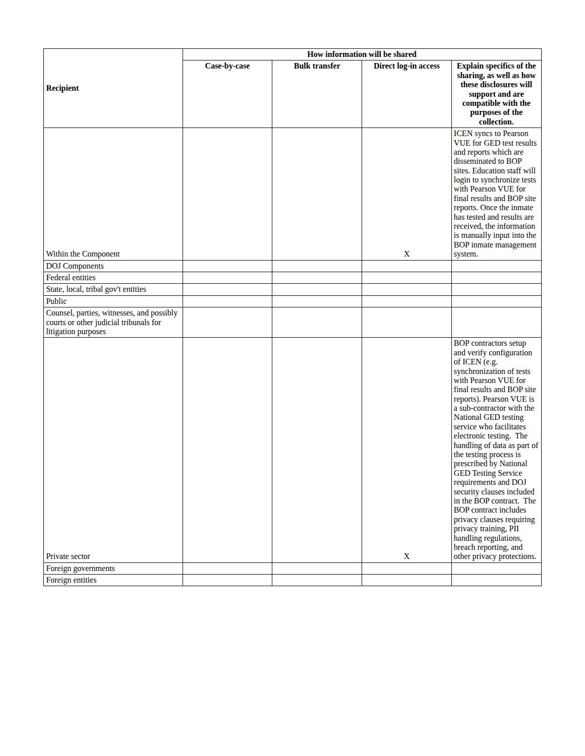| Recipient | How information will be shared |
| --- | --- |
| Case-by-case | Bulk transfer | Direct log-in access | Explain specifics of the sharing, as well as how these disclosures will support and are compatible with the purposes of the collection. |
| Within the Component | | | X | ICEN syncs to Pearson VUE for GED test results and reports which are disseminated to BOP sites. Education staff will login to synchronize tests with Pearson VUE for final results and BOP site reports. Once the inmate has tested and results are received, the information is manually input into the BOP inmate management system. |
| DOJ Components | | | | |
| Federal entities | | | | |
| State, local, tribal gov't entities | | | | |
| Public | | | | |
| Counsel, parties, witnesses, and possibly courts or other judicial tribunals for litigation purposes | | | | |
| Private sector | | | X | BOP contractors setup and verify configuration of ICEN (e.g. synchronization of tests with Pearson VUE for final results and BOP site reports). Pearson VUE is a sub-contractor with the National GED testing service who facilitates electronic testing. The handling of data as part of the testing process is prescribed by National GED Testing Service requirements and DOJ security clauses included in the BOP contract. The BOP contract includes privacy clauses requiring privacy training, PII handling regulations, breach reporting, and other privacy protections. |
| Foreign governments | | | | |
| Foreign entities | | | | |